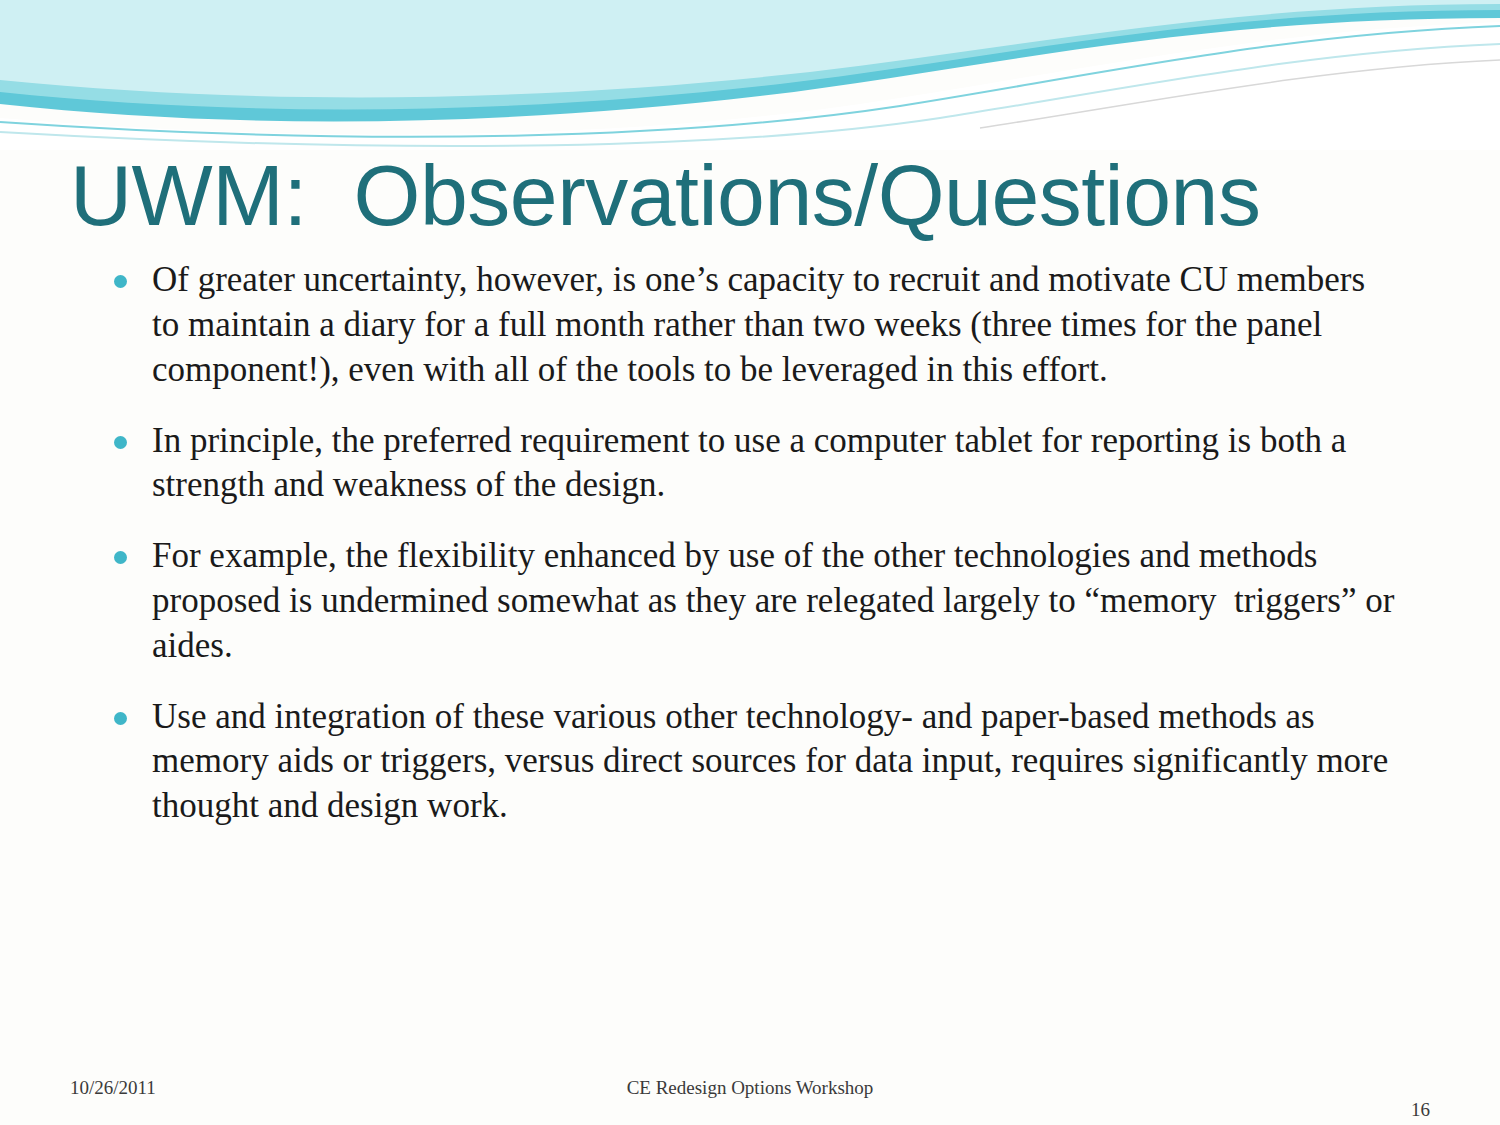UWM: Observations/Questions
Of greater uncertainty, however, is one’s capacity to recruit and motivate CU members to maintain a diary for a full month rather than two weeks (three times for the panel component!), even with all of the tools to be leveraged in this effort.
In principle, the preferred requirement to use a computer tablet for reporting is both a strength and weakness of the design.
For example, the flexibility enhanced by use of the other technologies and methods proposed is undermined somewhat as they are relegated largely to “memory triggers” or aides.
Use and integration of these various other technology- and paper-based methods as memory aids or triggers, versus direct sources for data input, requires significantly more thought and design work.
10/26/2011
CE Redesign Options Workshop
16